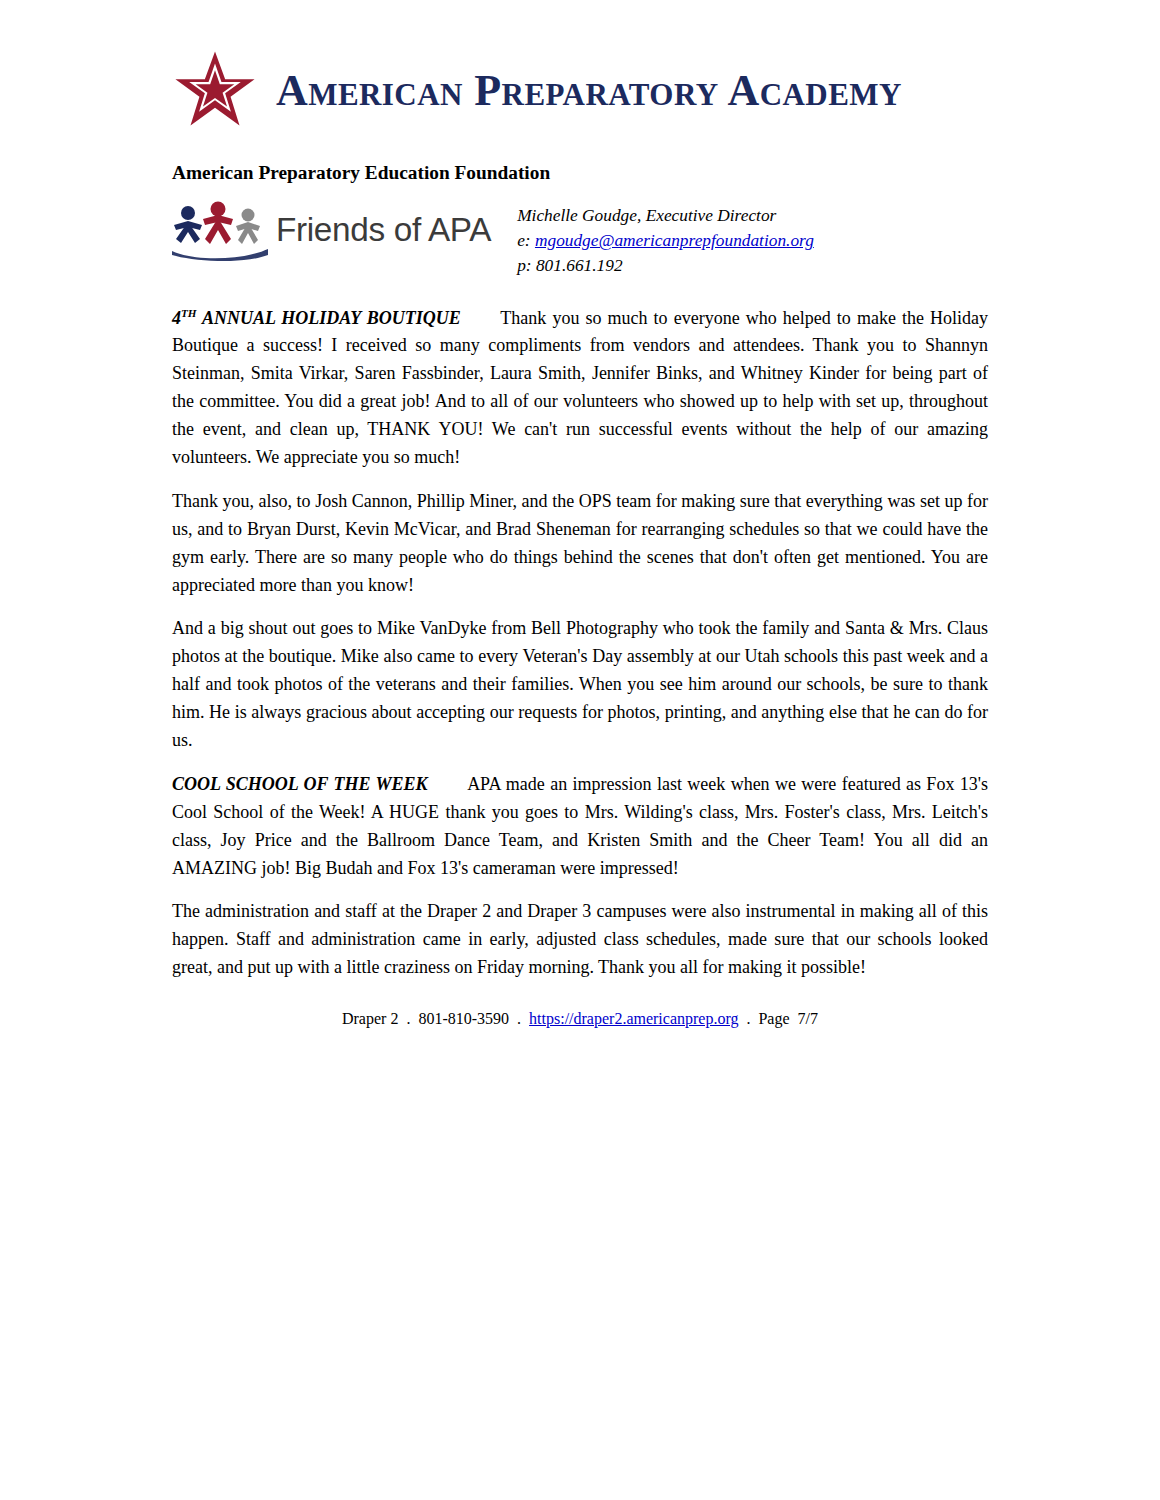American Preparatory Academy
American Preparatory Education Foundation
Friends of APA
Michelle Goudge, Executive Director
e: mgoudge@americanprepfoundation.org
p: 801.661.192
4TH ANNUAL HOLIDAY BOUTIQUE Thank you so much to everyone who helped to make the Holiday Boutique a success! I received so many compliments from vendors and attendees. Thank you to Shannyn Steinman, Smita Virkar, Saren Fassbinder, Laura Smith, Jennifer Binks, and Whitney Kinder for being part of the committee. You did a great job! And to all of our volunteers who showed up to help with set up, throughout the event, and clean up, THANK YOU! We can't run successful events without the help of our amazing volunteers. We appreciate you so much!
Thank you, also, to Josh Cannon, Phillip Miner, and the OPS team for making sure that everything was set up for us, and to Bryan Durst, Kevin McVicar, and Brad Sheneman for rearranging schedules so that we could have the gym early. There are so many people who do things behind the scenes that don't often get mentioned. You are appreciated more than you know!
And a big shout out goes to Mike VanDyke from Bell Photography who took the family and Santa & Mrs. Claus photos at the boutique. Mike also came to every Veteran's Day assembly at our Utah schools this past week and a half and took photos of the veterans and their families. When you see him around our schools, be sure to thank him. He is always gracious about accepting our requests for photos, printing, and anything else that he can do for us.
COOL SCHOOL OF THE WEEK APA made an impression last week when we were featured as Fox 13's Cool School of the Week! A HUGE thank you goes to Mrs. Wilding's class, Mrs. Foster's class, Mrs. Leitch's class, Joy Price and the Ballroom Dance Team, and Kristen Smith and the Cheer Team! You all did an AMAZING job! Big Budah and Fox 13's cameraman were impressed!
The administration and staff at the Draper 2 and Draper 3 campuses were also instrumental in making all of this happen. Staff and administration came in early, adjusted class schedules, made sure that our schools looked great, and put up with a little craziness on Friday morning. Thank you all for making it possible!
Draper 2 . 801-810-3590 . https://draper2.americanprep.org . Page 7/7